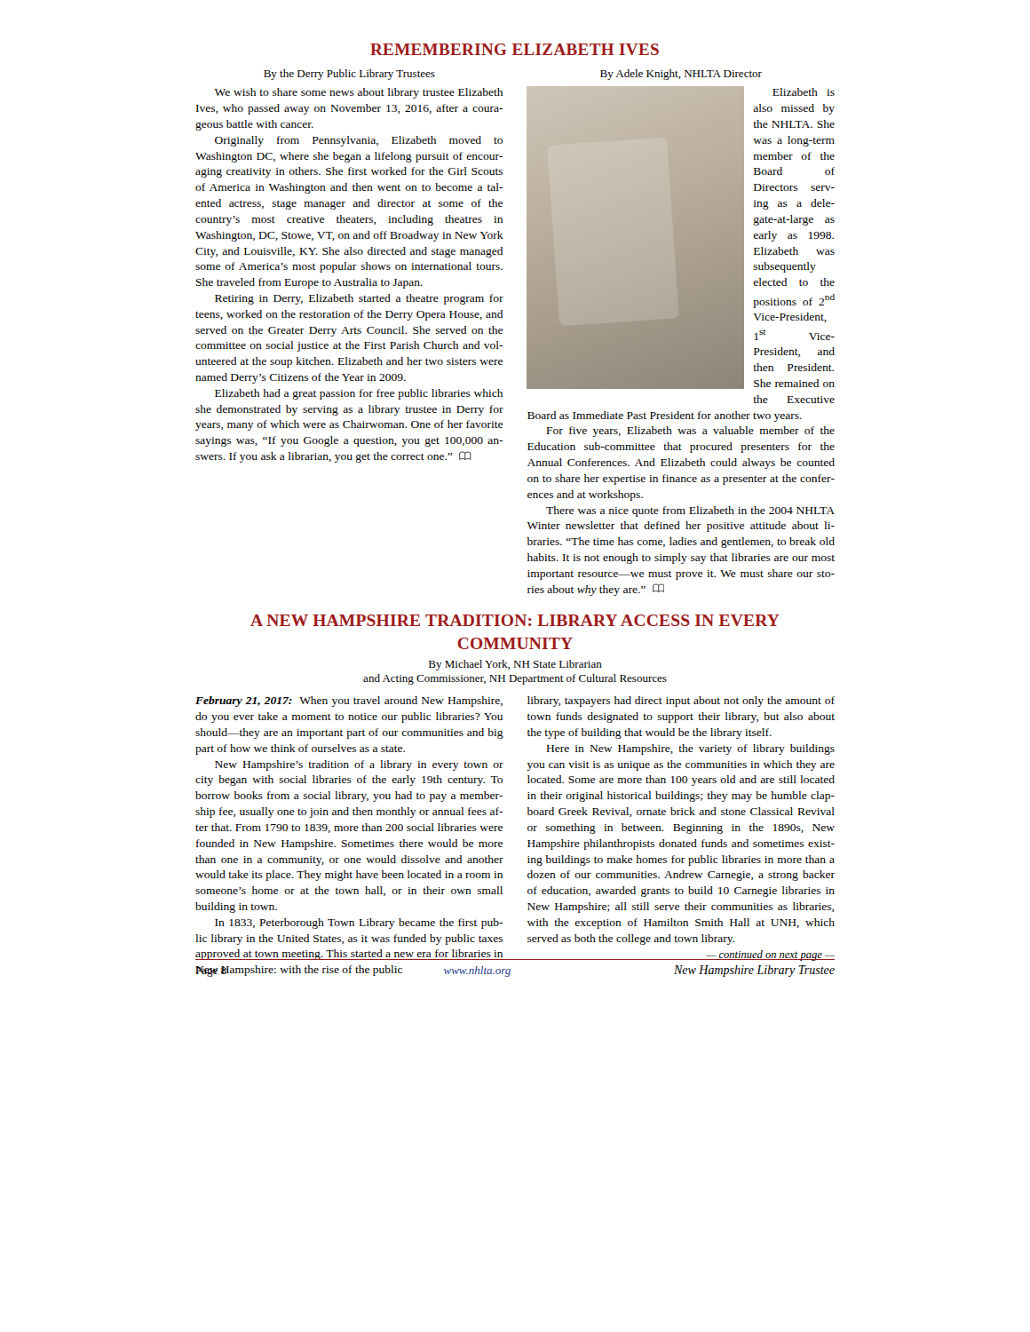Remembering Elizabeth Ives
By the Derry Public Library Trustees
By Adele Knight, NHLTA Director
We wish to share some news about library trustee Elizabeth Ives, who passed away on November 13, 2016, after a courageous battle with cancer.
Originally from Pennsylvania, Elizabeth moved to Washington DC, where she began a lifelong pursuit of encouraging creativity in others. She first worked for the Girl Scouts of America in Washington and then went on to become a talented actress, stage manager and director at some of the country’s most creative theaters, including theatres in Washington, DC, Stowe, VT, on and off Broadway in New York City, and Louisville, KY. She also directed and stage managed some of America’s most popular shows on international tours. She traveled from Europe to Australia to Japan.
Retiring in Derry, Elizabeth started a theatre program for teens, worked on the restoration of the Derry Opera House, and served on the Greater Derry Arts Council. She served on the committee on social justice at the First Parish Church and volunteered at the soup kitchen. Elizabeth and her two sisters were named Derry’s Citizens of the Year in 2009.
Elizabeth had a great passion for free public libraries which she demonstrated by serving as a library trustee in Derry for years, many of which were as Chairwoman. One of her favorite sayings was, “If you Google a question, you get 100,000 answers. If you ask a librarian, you get the correct one.”
Elizabeth is also missed by the NHLTA. She was a long-term member of the Board of Directors serving as a delegate-at-large as early as 1998. Elizabeth was subsequently elected to the positions of 2nd Vice-President, 1st Vice-President, and then President. She remained on the Executive Board as Immediate Past President for another two years.
For five years, Elizabeth was a valuable member of the Education sub-committee that procured presenters for the Annual Conferences. And Elizabeth could always be counted on to share her expertise in finance as a presenter at the conferences and at workshops.
There was a nice quote from Elizabeth in the 2004 NHLTA Winter newsletter that defined her positive attitude about libraries. “The time has come, ladies and gentlemen, to break old habits. It is not enough to simply say that libraries are our most important resource—we must prove it. We must share our stories about why they are.”
A New Hampshire Tradition: Library Access in Every Community
By Michael York, NH State Librarian
and Acting Commissioner, NH Department of Cultural Resources
February 21, 2017: When you travel around New Hampshire, do you ever take a moment to notice our public libraries? You should—they are an important part of our communities and big part of how we think of ourselves as a state.
New Hampshire’s tradition of a library in every town or city began with social libraries of the early 19th century. To borrow books from a social library, you had to pay a membership fee, usually one to join and then monthly or annual fees after that. From 1790 to 1839, more than 200 social libraries were founded in New Hampshire. Sometimes there would be more than one in a community, or one would dissolve and another would take its place. They might have been located in a room in someone’s home or at the town hall, or in their own small building in town.
In 1833, Peterborough Town Library became the first public library in the United States, as it was funded by public taxes approved at town meeting. This started a new era for libraries in New Hampshire: with the rise of the public
library, taxpayers had direct input about not only the amount of town funds designated to support their library, but also about the type of building that would be the library itself.
Here in New Hampshire, the variety of library buildings you can visit is as unique as the communities in which they are located. Some are more than 100 years old and are still located in their original historical buildings; they may be humble clapboard Greek Revival, ornate brick and stone Classical Revival or something in between. Beginning in the 1890s, New Hampshire philanthropists donated funds and sometimes existing buildings to make homes for public libraries in more than a dozen of our communities. Andrew Carnegie, a strong backer of education, awarded grants to build 10 Carnegie libraries in New Hampshire; all still serve their communities as libraries, with the exception of Hamilton Smith Hall at UNH, which served as both the college and town library.
— continued on next page —
Page 8
www.nhlta.org
New Hampshire Library Trustee